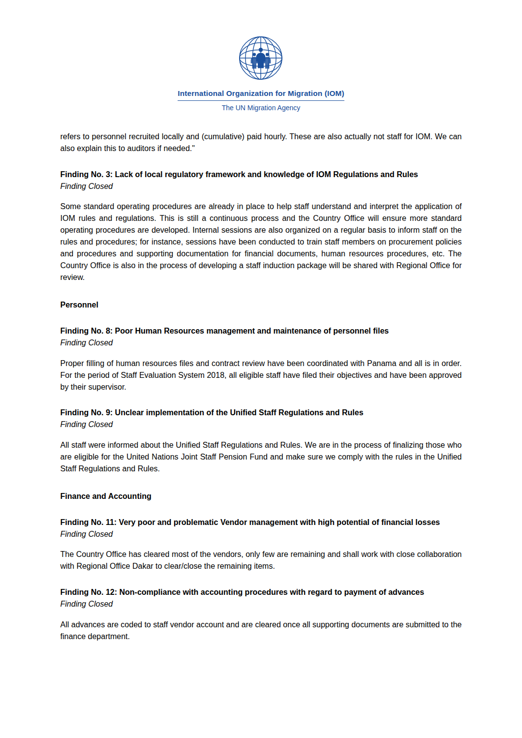International Organization for Migration (IOM)
The UN Migration Agency
refers to personnel recruited locally and (cumulative) paid hourly. These are also actually not staff for IOM. We can also explain this to auditors if needed."
Finding No. 3: Lack of local regulatory framework and knowledge of IOM Regulations and Rules
Finding Closed
Some standard operating procedures are already in place to help staff understand and interpret the application of IOM rules and regulations. This is still a continuous process and the Country Office will ensure more standard operating procedures are developed. Internal sessions are also organized on a regular basis to inform staff on the rules and procedures; for instance, sessions have been conducted to train staff members on procurement policies and procedures and supporting documentation for financial documents, human resources procedures, etc. The Country Office is also in the process of developing a staff induction package will be shared with Regional Office for review.
Personnel
Finding No. 8: Poor Human Resources management and maintenance of personnel files
Finding Closed
Proper filling of human resources files and contract review have been coordinated with Panama and all is in order. For the period of Staff Evaluation System 2018, all eligible staff have filed their objectives and have been approved by their supervisor.
Finding No. 9: Unclear implementation of the Unified Staff Regulations and Rules
Finding Closed
All staff were informed about the Unified Staff Regulations and Rules. We are in the process of finalizing those who are eligible for the United Nations Joint Staff Pension Fund and make sure we comply with the rules in the Unified Staff Regulations and Rules.
Finance and Accounting
Finding No. 11: Very poor and problematic Vendor management with high potential of financial losses
Finding Closed
The Country Office has cleared most of the vendors, only few are remaining and shall work with close collaboration with Regional Office Dakar to clear/close the remaining items.
Finding No. 12: Non-compliance with accounting procedures with regard to payment of advances
Finding Closed
All advances are coded to staff vendor account and are cleared once all supporting documents are submitted to the finance department.